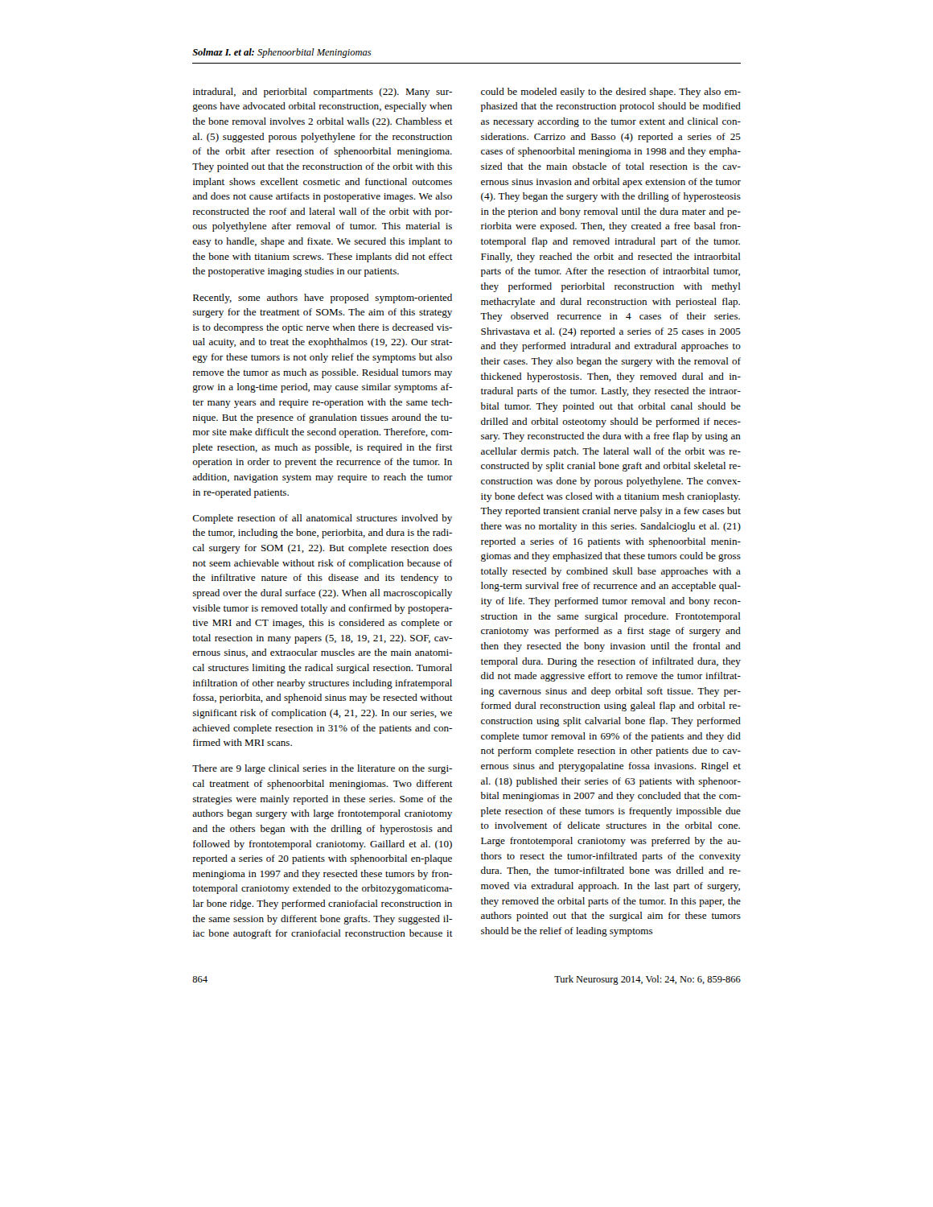Solmaz I. et al: Sphenoorbital Meningiomas
intradural, and periorbital compartments (22). Many surgeons have advocated orbital reconstruction, especially when the bone removal involves 2 orbital walls (22). Chambless et al. (5) suggested porous polyethylene for the reconstruction of the orbit after resection of sphenoorbital meningioma. They pointed out that the reconstruction of the orbit with this implant shows excellent cosmetic and functional outcomes and does not cause artifacts in postoperative images. We also reconstructed the roof and lateral wall of the orbit with porous polyethylene after removal of tumor. This material is easy to handle, shape and fixate. We secured this implant to the bone with titanium screws. These implants did not effect the postoperative imaging studies in our patients.
Recently, some authors have proposed symptom-oriented surgery for the treatment of SOMs. The aim of this strategy is to decompress the optic nerve when there is decreased visual acuity, and to treat the exophthalmos (19, 22). Our strategy for these tumors is not only relief the symptoms but also remove the tumor as much as possible. Residual tumors may grow in a long-time period, may cause similar symptoms after many years and require re-operation with the same technique. But the presence of granulation tissues around the tumor site make difficult the second operation. Therefore, complete resection, as much as possible, is required in the first operation in order to prevent the recurrence of the tumor. In addition, navigation system may require to reach the tumor in re-operated patients.
Complete resection of all anatomical structures involved by the tumor, including the bone, periorbita, and dura is the radical surgery for SOM (21, 22). But complete resection does not seem achievable without risk of complication because of the infiltrative nature of this disease and its tendency to spread over the dural surface (22). When all macroscopically visible tumor is removed totally and confirmed by postoperative MRI and CT images, this is considered as complete or total resection in many papers (5, 18, 19, 21, 22). SOF, cavernous sinus, and extraocular muscles are the main anatomical structures limiting the radical surgical resection. Tumoral infiltration of other nearby structures including infratemporal fossa, periorbita, and sphenoid sinus may be resected without significant risk of complication (4, 21, 22). In our series, we achieved complete resection in 31% of the patients and confirmed with MRI scans.
There are 9 large clinical series in the literature on the surgical treatment of sphenoorbital meningiomas. Two different strategies were mainly reported in these series. Some of the authors began surgery with large frontotemporal craniotomy and the others began with the drilling of hyperostosis and followed by frontotemporal craniotomy. Gaillard et al. (10) reported a series of 20 patients with sphenoorbital en-plaque meningioma in 1997 and they resected these tumors by frontotemporal craniotomy extended to the orbitozygomaticomalar bone ridge. They performed craniofacial reconstruction in the same session by different bone grafts. They suggested iliac bone autograft for craniofacial reconstruction because it could be modeled easily to the desired shape. They also emphasized that the reconstruction protocol should be modified as necessary according to the tumor extent and clinical considerations. Carrizo and Basso (4) reported a series of 25 cases of sphenoorbital meningioma in 1998 and they emphasized that the main obstacle of total resection is the cavernous sinus invasion and orbital apex extension of the tumor (4). They began the surgery with the drilling of hyperosteosis in the pterion and bony removal until the dura mater and periorbita were exposed. Then, they created a free basal frontotemporal flap and removed intradural part of the tumor. Finally, they reached the orbit and resected the intraorbital parts of the tumor. After the resection of intraorbital tumor, they performed periorbital reconstruction with methyl methacrylate and dural reconstruction with periosteal flap. They observed recurrence in 4 cases of their series. Shrivastava et al. (24) reported a series of 25 cases in 2005 and they performed intradural and extradural approaches to their cases. They also began the surgery with the removal of thickened hyperostosis. Then, they removed dural and intradural parts of the tumor. Lastly, they resected the intraorbital tumor. They pointed out that orbital canal should be drilled and orbital osteotomy should be performed if necessary. They reconstructed the dura with a free flap by using an acellular dermis patch. The lateral wall of the orbit was reconstructed by split cranial bone graft and orbital skeletal reconstruction was done by porous polyethylene. The convexity bone defect was closed with a titanium mesh cranioplasty. They reported transient cranial nerve palsy in a few cases but there was no mortality in this series. Sandalcioglu et al. (21) reported a series of 16 patients with sphenoorbital meningiomas and they emphasized that these tumors could be gross totally resected by combined skull base approaches with a long-term survival free of recurrence and an acceptable quality of life. They performed tumor removal and bony reconstruction in the same surgical procedure. Frontotemporal craniotomy was performed as a first stage of surgery and then they resected the bony invasion until the frontal and temporal dura. During the resection of infiltrated dura, they did not made aggressive effort to remove the tumor infiltrating cavernous sinus and deep orbital soft tissue. They performed dural reconstruction using galeal flap and orbital reconstruction using split calvarial bone flap. They performed complete tumor removal in 69% of the patients and they did not perform complete resection in other patients due to cavernous sinus and pterygopalatine fossa invasions. Ringel et al. (18) published their series of 63 patients with sphenoorbital meningiomas in 2007 and they concluded that the complete resection of these tumors is frequently impossible due to involvement of delicate structures in the orbital cone. Large frontotemporal craniotomy was preferred by the authors to resect the tumor-infiltrated parts of the convexity dura. Then, the tumor-infiltrated bone was drilled and removed via extradural approach. In the last part of surgery, they removed the orbital parts of the tumor. In this paper, the authors pointed out that the surgical aim for these tumors should be the relief of leading symptoms
864 Turk Neurosurg 2014, Vol: 24, No: 6, 859-866